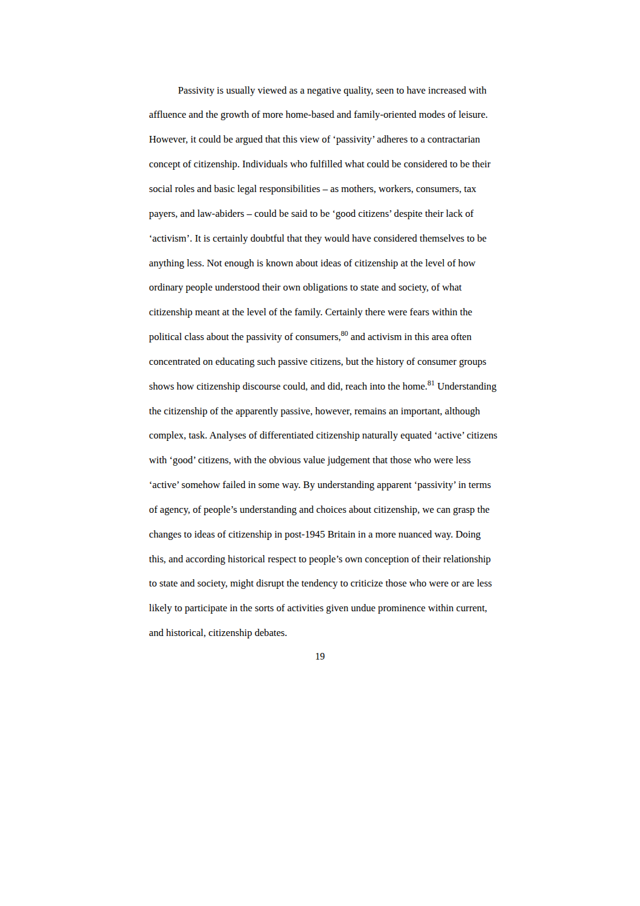Passivity is usually viewed as a negative quality, seen to have increased with affluence and the growth of more home-based and family-oriented modes of leisure. However, it could be argued that this view of ‘passivity’ adheres to a contractarian concept of citizenship. Individuals who fulfilled what could be considered to be their social roles and basic legal responsibilities – as mothers, workers, consumers, tax payers, and law-abiders – could be said to be ‘good citizens’ despite their lack of ‘activism’. It is certainly doubtful that they would have considered themselves to be anything less. Not enough is known about ideas of citizenship at the level of how ordinary people understood their own obligations to state and society, of what citizenship meant at the level of the family. Certainly there were fears within the political class about the passivity of consumers,80 and activism in this area often concentrated on educating such passive citizens, but the history of consumer groups shows how citizenship discourse could, and did, reach into the home.81 Understanding the citizenship of the apparently passive, however, remains an important, although complex, task. Analyses of differentiated citizenship naturally equated ‘active’ citizens with ‘good’ citizens, with the obvious value judgement that those who were less ‘active’ somehow failed in some way. By understanding apparent ‘passivity’ in terms of agency, of people’s understanding and choices about citizenship, we can grasp the changes to ideas of citizenship in post-1945 Britain in a more nuanced way. Doing this, and according historical respect to people’s own conception of their relationship to state and society, might disrupt the tendency to criticize those who were or are less likely to participate in the sorts of activities given undue prominence within current, and historical, citizenship debates.
19